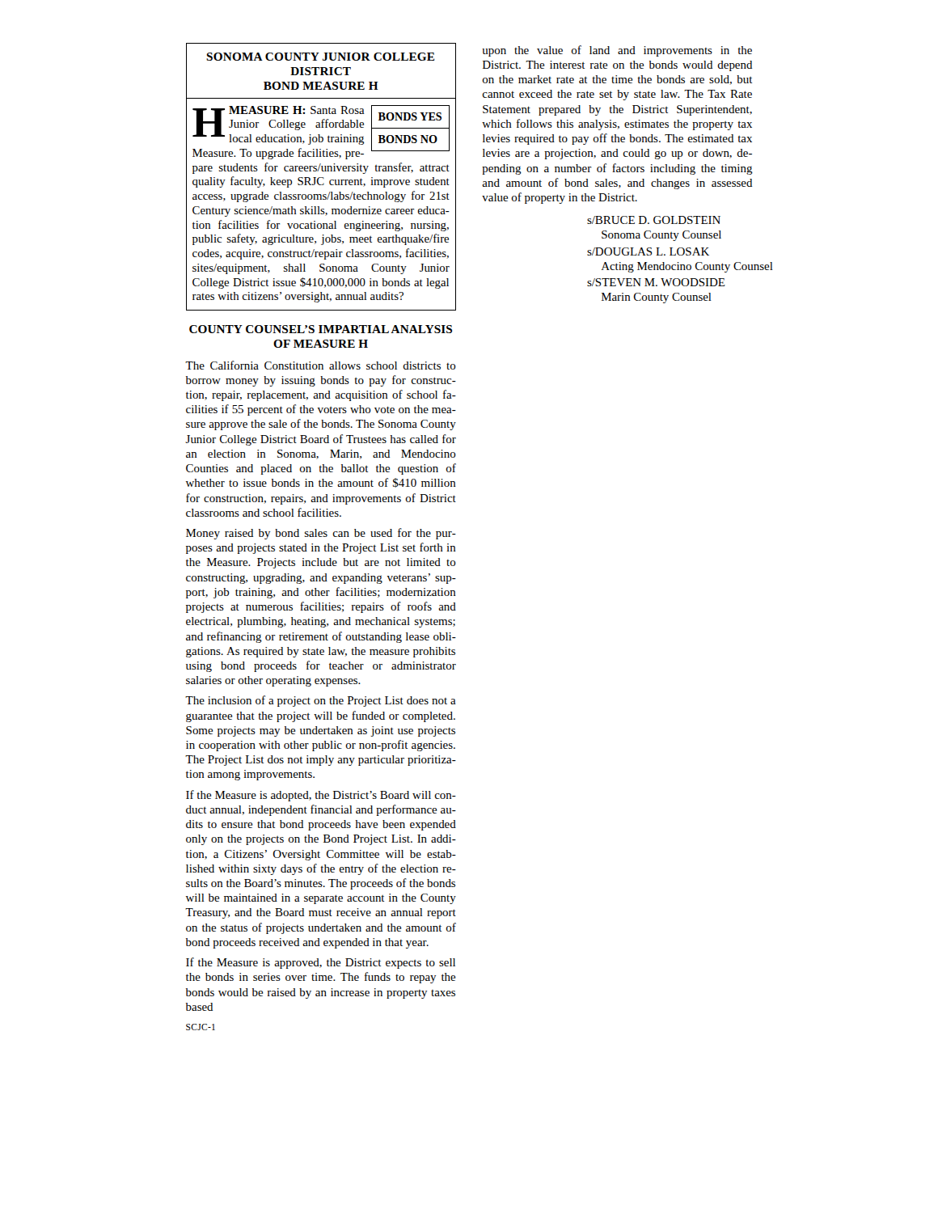SONOMA COUNTY JUNIOR COLLEGE DISTRICT
BOND MEASURE H
| BONDS YES |
| BONDS NO |
HMEASURE H: Santa Rosa Junior College affordable local education, job training Measure. To upgrade facilities, prepare students for careers/university transfer, attract quality faculty, keep SRJC current, improve student access, upgrade classrooms/labs/technology for 21st Century science/math skills, modernize career education facilities for vocational engineering, nursing, public safety, agriculture, jobs, meet earthquake/fire codes, acquire, construct/repair classrooms, facilities, sites/equipment, shall Sonoma County Junior College District issue $410,000,000 in bonds at legal rates with citizens’ oversight, annual audits?
COUNTY COUNSEL’S IMPARTIAL ANALYSIS OF MEASURE H
The California Constitution allows school districts to borrow money by issuing bonds to pay for construction, repair, replacement, and acquisition of school facilities if 55 percent of the voters who vote on the measure approve the sale of the bonds. The Sonoma County Junior College District Board of Trustees has called for an election in Sonoma, Marin, and Mendocino Counties and placed on the ballot the question of whether to issue bonds in the amount of $410 million for construction, repairs, and improvements of District classrooms and school facilities.
Money raised by bond sales can be used for the purposes and projects stated in the Project List set forth in the Measure. Projects include but are not limited to constructing, upgrading, and expanding veterans’ support, job training, and other facilities; modernization projects at numerous facilities; repairs of roofs and electrical, plumbing, heating, and mechanical systems; and refinancing or retirement of outstanding lease obligations. As required by state law, the measure prohibits using bond proceeds for teacher or administrator salaries or other operating expenses.
The inclusion of a project on the Project List does not a guarantee that the project will be funded or completed. Some projects may be undertaken as joint use projects in cooperation with other public or non-profit agencies. The Project List dos not imply any particular prioritization among improvements.
If the Measure is adopted, the District’s Board will conduct annual, independent financial and performance audits to ensure that bond proceeds have been expended only on the projects on the Bond Project List. In addition, a Citizens’ Oversight Committee will be established within sixty days of the entry of the election results on the Board’s minutes. The proceeds of the bonds will be maintained in a separate account in the County Treasury, and the Board must receive an annual report on the status of projects undertaken and the amount of bond proceeds received and expended in that year.
If the Measure is approved, the District expects to sell the bonds in series over time. The funds to repay the bonds would be raised by an increase in property taxes based
upon the value of land and improvements in the District. The interest rate on the bonds would depend on the market rate at the time the bonds are sold, but cannot exceed the rate set by state law. The Tax Rate Statement prepared by the District Superintendent, which follows this analysis, estimates the property tax levies required to pay off the bonds. The estimated tax levies are a projection, and could go up or down, depending on a number of factors including the timing and amount of bond sales, and changes in assessed value of property in the District.
s/BRUCE D. GOLDSTEIN
Sonoma County Counsel
s/DOUGLAS L. LOSAK
Acting Mendocino County Counsel
s/STEVEN M. WOODSIDE
Marin County Counsel
SCJC-1